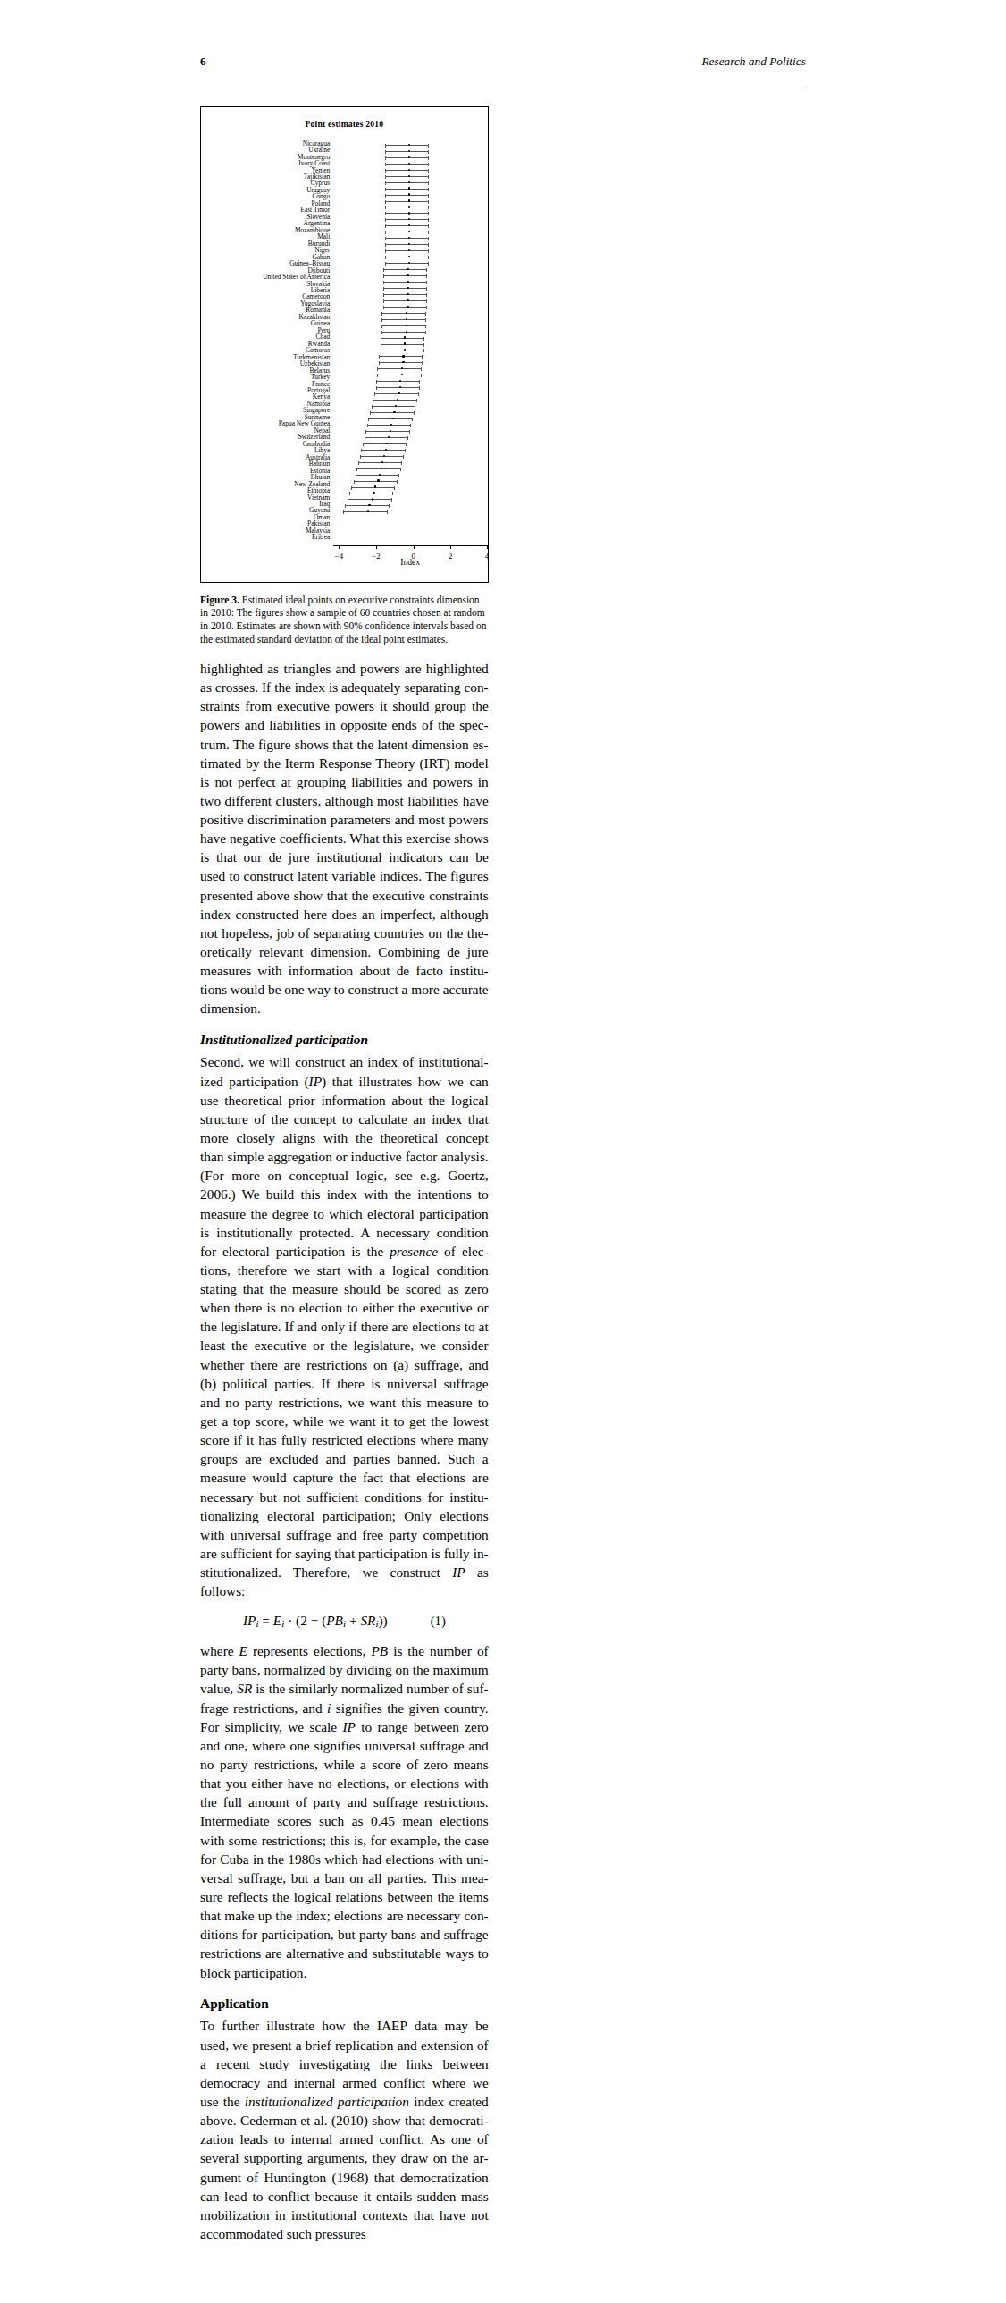6 Research and Politics
Point estimates 2010
Nicaragua Ukraine Montenegro Ivory Coast Yemen Tajikistan Cyprus Uruguay Congo Poland East Timor Slovenia Argentina Mozambique Mali Burundi Niger Gabon Guinea–Bissau Djibouti United States of America Slovakia Liberia Cameroon Yugoslavia Romania Kazakhstan Guinea Peru Chad Rwanda Comoros Turkmenistan Uzbekistan Belarus Turkey France Portugal Kenya Namibia Singapore Suriname Papua New Guinea Nepal Switzerland Cambodia Libya Australia Bahrain Estonia Bhutan New Zealand Ethiopia Vietnam Iraq Guyana Oman Pakistan Malaysia Eritrea
−4
−2
0
2
4
Index
Figure 3. Estimated ideal points on executive constraints dimension in 2010: The figures show a sample of 60 countries chosen at random in 2010. Estimates are shown with 90% confidence intervals based on the estimated standard deviation of the ideal point estimates.
highlighted as triangles and powers are highlighted as crosses. If the index is adequately separating constraints from executive powers it should group the powers and liabilities in opposite ends of the spectrum. The figure shows that the latent dimension estimated by the Iterm Response Theory (IRT) model is not perfect at grouping liabilities and powers in two different clusters, although most liabilities have positive discrimination parameters and most powers have negative coefficients. What this exercise shows is that our de jure institutional indicators can be used to construct latent variable indices. The figures presented above show that the executive constraints index constructed here does an imperfect, although not hopeless, job of separating countries on the theoretically relevant dimension. Combining de jure measures with information about de facto institutions would be one way to construct a more accurate dimension.
Institutionalized participation
Second, we will construct an index of institutionalized participation (IP) that illustrates how we can use theoretical prior information about the logical structure of the concept to calculate an index that more closely aligns with the theoretical concept than simple aggregation or inductive factor analysis. (For more on conceptual logic, see e.g. Goertz, 2006.) We build this index with the intentions to measure the degree to which electoral participation is institutionally protected. A necessary condition for electoral participation is the presence of elections, therefore we start with a logical condition stating that the measure should be scored as zero when there is no election to either the executive or the legislature. If and only if there are elections to at least the executive or the legislature, we consider whether there are restrictions on (a) suffrage, and (b) political parties. If there is universal suffrage and no party restrictions, we want this measure to get a top score, while we want it to get the lowest score if it has fully restricted elections where many groups are excluded and parties banned. Such a measure would capture the fact that elections are necessary but not sufficient conditions for institutionalizing electoral participation; Only elections with universal suffrage and free party competition are sufficient for saying that participation is fully institutionalized. Therefore, we construct IP as follows:
IPi = Ei · (2 − (PBi + SRi)) (1)
where E represents elections, PB is the number of party bans, normalized by dividing on the maximum value, SR is the similarly normalized number of suffrage restrictions, and i signifies the given country. For simplicity, we scale IP to range between zero and one, where one signifies universal suffrage and no party restrictions, while a score of zero means that you either have no elections, or elections with the full amount of party and suffrage restrictions. Intermediate scores such as 0.45 mean elections with some restrictions; this is, for example, the case for Cuba in the 1980s which had elections with universal suffrage, but a ban on all parties. This measure reflects the logical relations between the items that make up the index; elections are necessary conditions for participation, but party bans and suffrage restrictions are alternative and substitutable ways to block participation.
Application
To further illustrate how the IAEP data may be used, we present a brief replication and extension of a recent study investigating the links between democracy and internal armed conflict where we use the institutionalized participation index created above. Cederman et al. (2010) show that democratization leads to internal armed conflict. As one of several supporting arguments, they draw on the argument of Huntington (1968) that democratization can lead to conflict because it entails sudden mass mobilization in institutional contexts that have not accommodated such pressures